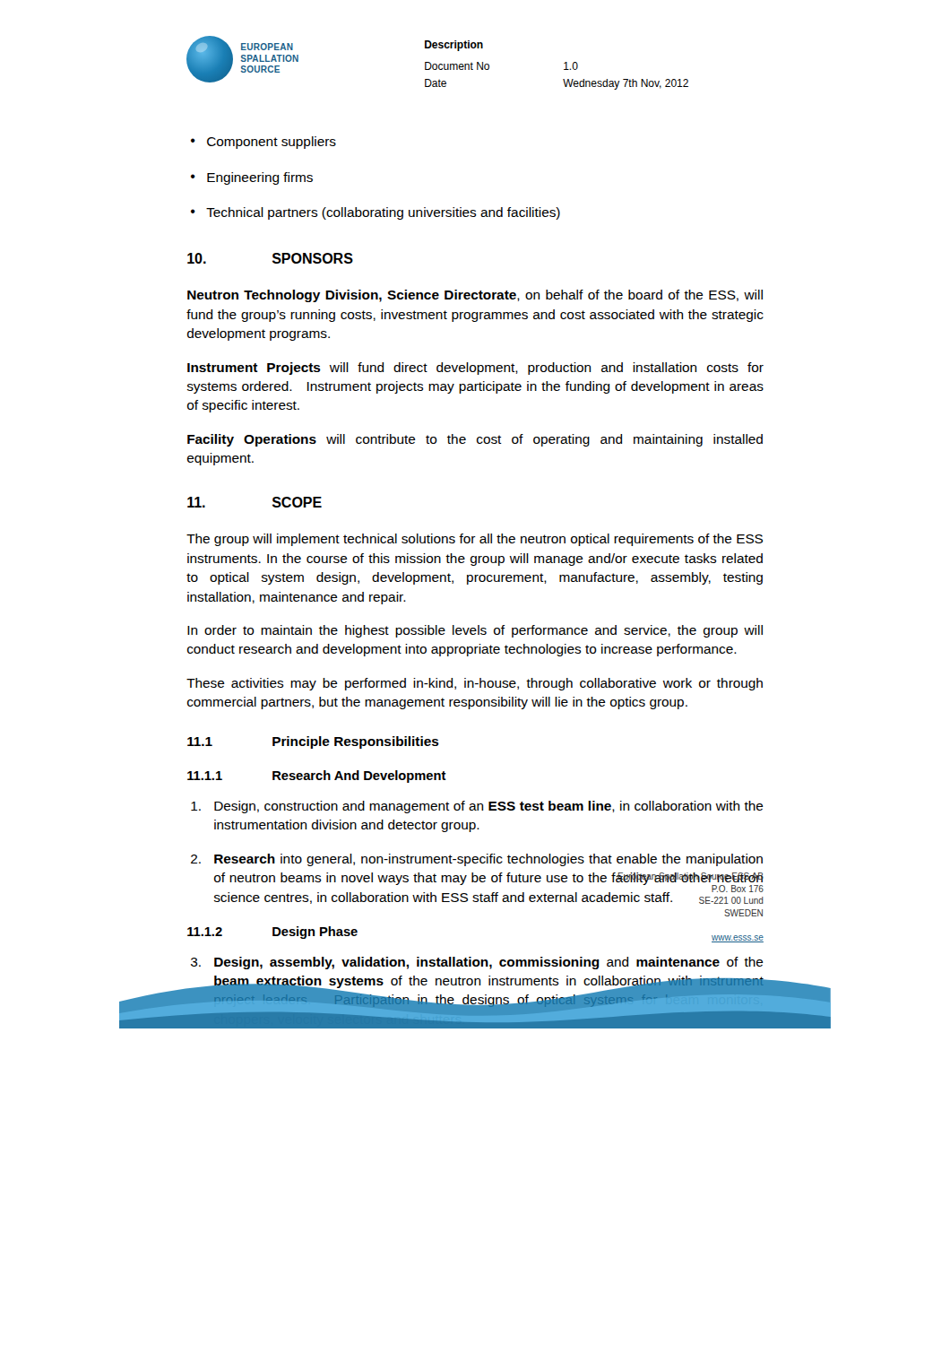EUROPEAN
SPALLATION
SOURCE
Description
| Document No | 1.0 |
| Date | Wednesday 7th Nov, 2012 |
Component suppliers
Engineering firms
Technical partners (collaborating universities and facilities)
10. SPONSORS
Neutron Technology Division, Science Directorate, on behalf of the board of the ESS, will fund the group’s running costs, investment programmes and cost associated with the strategic development programs.
Instrument Projects will fund direct development, production and installation costs for systems ordered. Instrument projects may participate in the funding of development in areas of specific interest.
Facility Operations will contribute to the cost of operating and maintaining installed equipment.
11. SCOPE
The group will implement technical solutions for all the neutron optical requirements of the ESS instruments. In the course of this mission the group will manage and/or execute tasks related to optical system design, development, procurement, manufacture, assembly, testing installation, maintenance and repair.
In order to maintain the highest possible levels of performance and service, the group will conduct research and development into appropriate technologies to increase performance.
These activities may be performed in-kind, in-house, through collaborative work or through commercial partners, but the management responsibility will lie in the optics group.
11.1 Principle Responsibilities
11.1.1 Research And Development
Design, construction and management of an ESS test beam line, in collaboration with the instrumentation division and detector group.
Research into general, non-instrument-specific technologies that enable the manipulation of neutron beams in novel ways that may be of future use to the facility and other neutron science centres, in collaboration with ESS staff and external academic staff.
11.1.2 Design Phase
Design, assembly, validation, installation, commissioning and maintenance of the beam extraction systems of the neutron instruments in collaboration with instrument project leaders. Participation in the designs of optical systems for beam monitors, choppers, velocity selectors and shutters.
European Spallation Source ESS AB
P.O. Box 176
SE-221 00 Lund
SWEDEN
www.esss.se